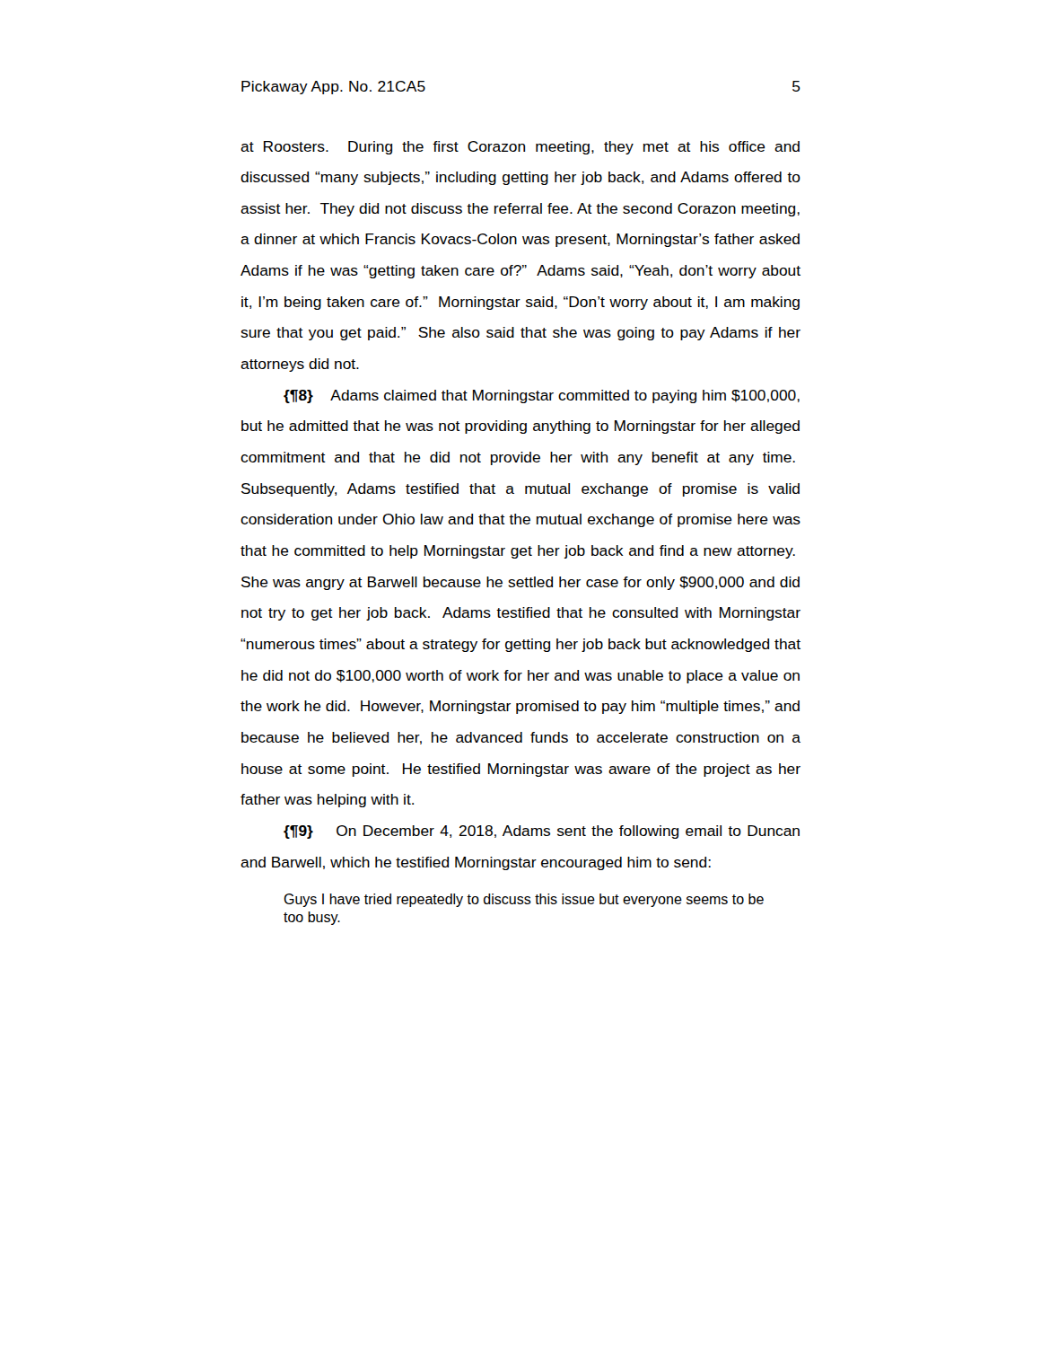Pickaway App. No. 21CA5 5
at Roosters. During the first Corazon meeting, they met at his office and discussed “many subjects,” including getting her job back, and Adams offered to assist her. They did not discuss the referral fee. At the second Corazon meeting, a dinner at which Francis Kovacs-Colon was present, Morningstar’s father asked Adams if he was “getting taken care of?” Adams said, “Yeah, don’t worry about it, I’m being taken care of.” Morningstar said, “Don’t worry about it, I am making sure that you get paid.” She also said that she was going to pay Adams if her attorneys did not.
{¶8} Adams claimed that Morningstar committed to paying him $100,000, but he admitted that he was not providing anything to Morningstar for her alleged commitment and that he did not provide her with any benefit at any time. Subsequently, Adams testified that a mutual exchange of promise is valid consideration under Ohio law and that the mutual exchange of promise here was that he committed to help Morningstar get her job back and find a new attorney. She was angry at Barwell because he settled her case for only $900,000 and did not try to get her job back. Adams testified that he consulted with Morningstar “numerous times” about a strategy for getting her job back but acknowledged that he did not do $100,000 worth of work for her and was unable to place a value on the work he did. However, Morningstar promised to pay him “multiple times,” and because he believed her, he advanced funds to accelerate construction on a house at some point. He testified Morningstar was aware of the project as her father was helping with it.
{¶9} On December 4, 2018, Adams sent the following email to Duncan and Barwell, which he testified Morningstar encouraged him to send:
Guys I have tried repeatedly to discuss this issue but everyone seems to be
too busy.